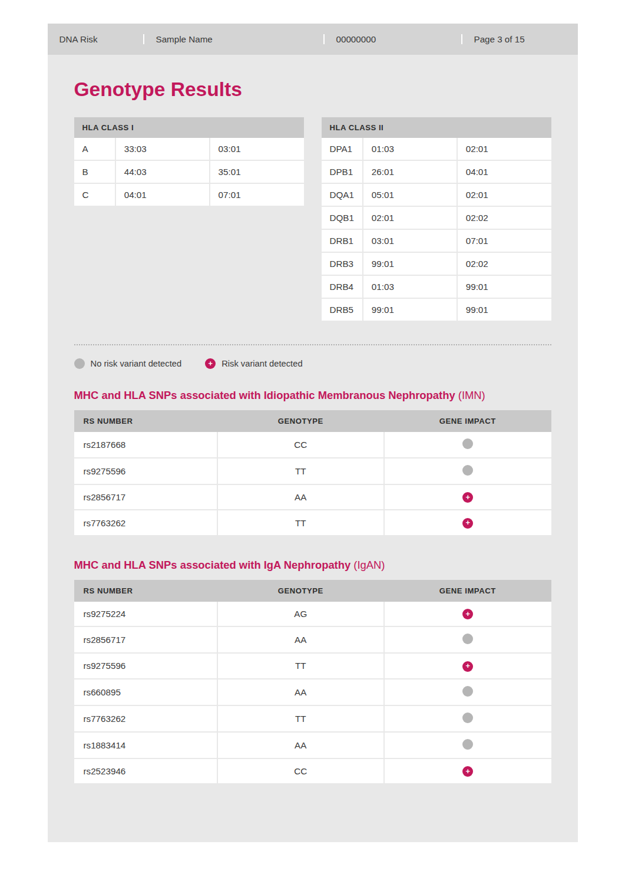DNA Risk
Sample Name
00000000
Page 3 of 15
Genotype Results
| HLA CLASS I |
| --- |
| A | 33:03 | 03:01 |
| B | 44:03 | 35:01 |
| C | 04:01 | 07:01 |
| HLA CLASS II |
| --- |
| DPA1 | 01:03 | 02:01 |
| DPB1 | 26:01 | 04:01 |
| DQA1 | 05:01 | 02:01 |
| DQB1 | 02:01 | 02:02 |
| DRB1 | 03:01 | 07:01 |
| DRB3 | 99:01 | 02:02 |
| DRB4 | 01:03 | 99:01 |
| DRB5 | 99:01 | 99:01 |
No risk variant detected
+ Risk variant detected
MHC and HLA SNPs associated with Idiopathic Membranous Nephropathy (IMN)
| RS NUMBER | GENOTYPE | GENE IMPACT |
| --- | --- | --- |
| rs2187668 | CC | |
| rs9275596 | TT | |
| rs2856717 | AA | + |
| rs7763262 | TT | + |
MHC and HLA SNPs associated with IgA Nephropathy (IgAN)
| RS NUMBER | GENOTYPE | GENE IMPACT |
| --- | --- | --- |
| rs9275224 | AG | + |
| rs2856717 | AA | |
| rs9275596 | TT | + |
| rs660895 | AA | |
| rs7763262 | TT | |
| rs1883414 | AA | |
| rs2523946 | CC | + |